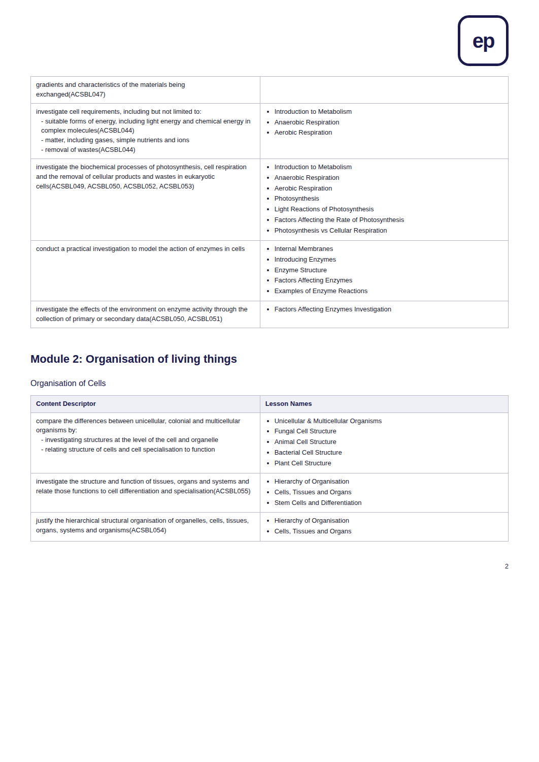ep
| gradients and characteristics of the materials being exchanged(ACSBL047) | |
| investigate cell requirements, including but not limited to: - suitable forms of energy, including light energy and chemical energy in complex molecules(ACSBL044) - matter, including gases, simple nutrients and ions - removal of wastes(ACSBL044) | Introduction to Metabolism Anaerobic Respiration Aerobic Respiration |
| investigate the biochemical processes of photosynthesis, cell respiration and the removal of cellular products and wastes in eukaryotic cells(ACSBL049, ACSBL050, ACSBL052, ACSBL053) | Introduction to Metabolism Anaerobic Respiration Aerobic Respiration Photosynthesis Light Reactions of Photosynthesis Factors Affecting the Rate of Photosynthesis Photosynthesis vs Cellular Respiration |
| conduct a practical investigation to model the action of enzymes in cells | Internal Membranes Introducing Enzymes Enzyme Structure Factors Affecting Enzymes Examples of Enzyme Reactions |
| investigate the effects of the environment on enzyme activity through the collection of primary or secondary data(ACSBL050, ACSBL051) | Factors Affecting Enzymes Investigation |
Module 2: Organisation of living things
Organisation of Cells
| Content Descriptor | Lesson Names |
| --- | --- |
| compare the differences between unicellular, colonial and multicellular organisms by: - investigating structures at the level of the cell and organelle - relating structure of cells and cell specialisation to function | Unicellular & Multicellular Organisms Fungal Cell Structure Animal Cell Structure Bacterial Cell Structure Plant Cell Structure |
| investigate the structure and function of tissues, organs and systems and relate those functions to cell differentiation and specialisation(ACSBL055) | Hierarchy of Organisation Cells, Tissues and Organs Stem Cells and Differentiation |
| justify the hierarchical structural organisation of organelles, cells, tissues, organs, systems and organisms(ACSBL054) | Hierarchy of Organisation Cells, Tissues and Organs |
2